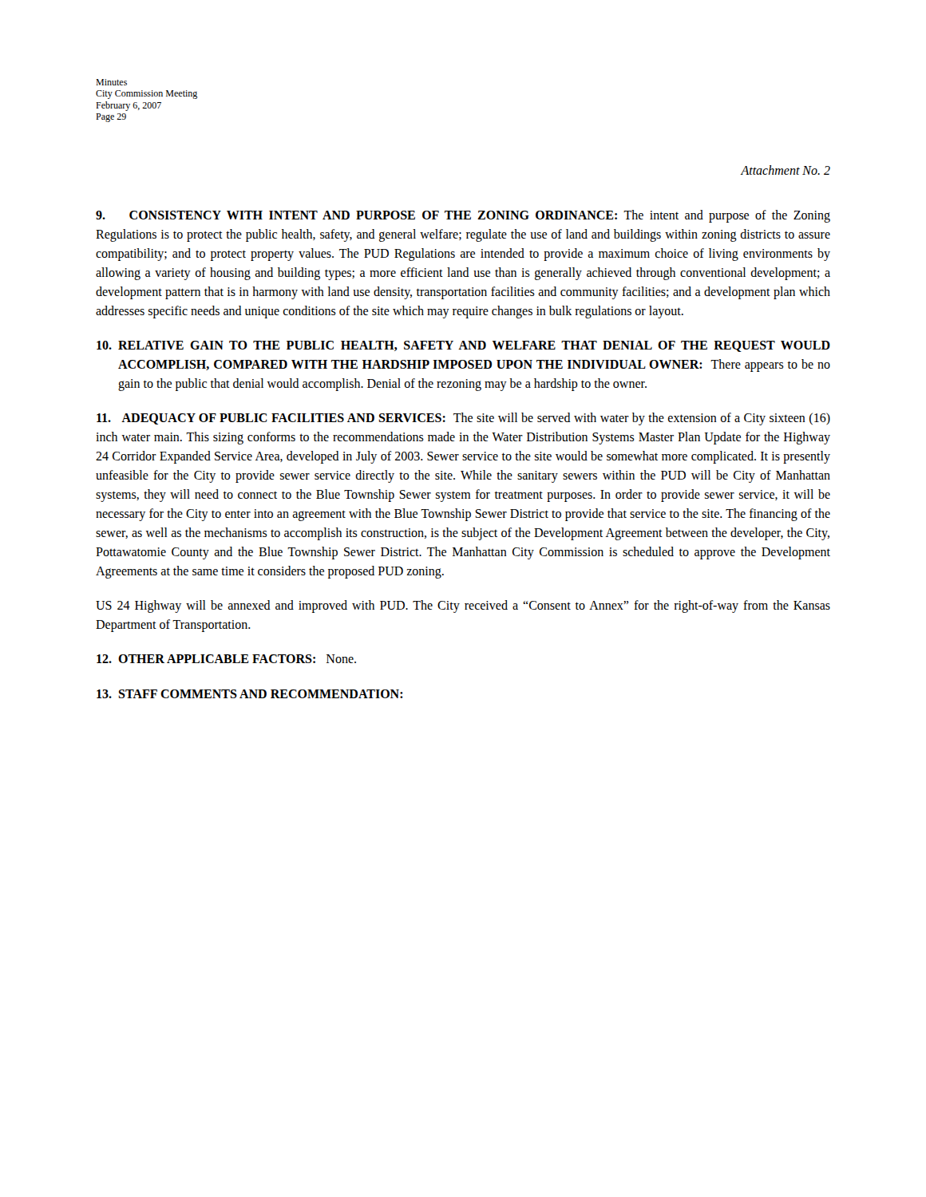Minutes
City Commission Meeting
February 6, 2007
Page 29
Attachment No. 2
9. CONSISTENCY WITH INTENT AND PURPOSE OF THE ZONING ORDINANCE: The intent and purpose of the Zoning Regulations is to protect the public health, safety, and general welfare; regulate the use of land and buildings within zoning districts to assure compatibility; and to protect property values. The PUD Regulations are intended to provide a maximum choice of living environments by allowing a variety of housing and building types; a more efficient land use than is generally achieved through conventional development; a development pattern that is in harmony with land use density, transportation facilities and community facilities; and a development plan which addresses specific needs and unique conditions of the site which may require changes in bulk regulations or layout.
10.
RELATIVE GAIN TO THE PUBLIC HEALTH, SAFETY AND WELFARE THAT DENIAL OF THE REQUEST WOULD ACCOMPLISH, COMPARED WITH THE HARDSHIP IMPOSED UPON THE INDIVIDUAL OWNER: There appears to be no gain to the public that denial would accomplish. Denial of the rezoning may be a hardship to the owner.
11. ADEQUACY OF PUBLIC FACILITIES AND SERVICES: The site will be served with water by the extension of a City sixteen (16) inch water main. This sizing conforms to the recommendations made in the Water Distribution Systems Master Plan Update for the Highway 24 Corridor Expanded Service Area, developed in July of 2003. Sewer service to the site would be somewhat more complicated. It is presently unfeasible for the City to provide sewer service directly to the site. While the sanitary sewers within the PUD will be City of Manhattan systems, they will need to connect to the Blue Township Sewer system for treatment purposes. In order to provide sewer service, it will be necessary for the City to enter into an agreement with the Blue Township Sewer District to provide that service to the site. The financing of the sewer, as well as the mechanisms to accomplish its construction, is the subject of the Development Agreement between the developer, the City, Pottawatomie County and the Blue Township Sewer District. The Manhattan City Commission is scheduled to approve the Development Agreements at the same time it considers the proposed PUD zoning.
US 24 Highway will be annexed and improved with PUD. The City received a “Consent to Annex” for the right-of-way from the Kansas Department of Transportation.
12. OTHER APPLICABLE FACTORS: None.
13. STAFF COMMENTS AND RECOMMENDATION: